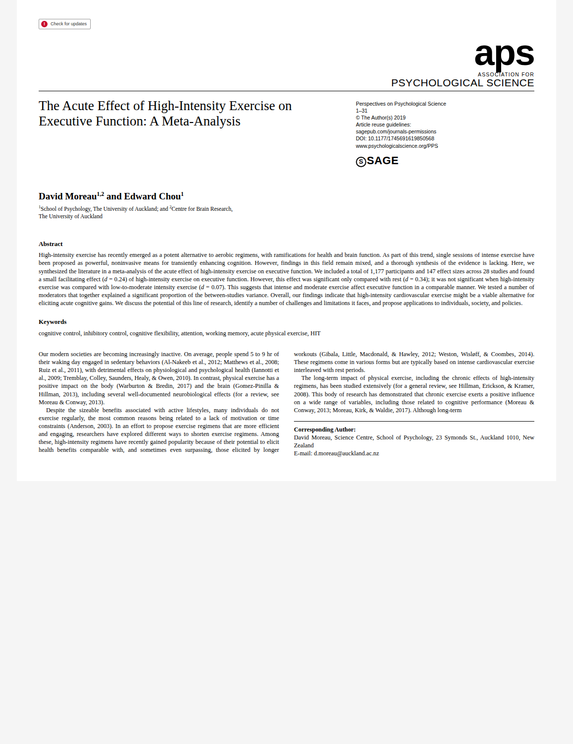!Check for updates
aps ASSOCIATION FOR PSYCHOLOGICAL SCIENCE
The Acute Effect of High-Intensity Exercise on Executive Function: A Meta-Analysis
Perspectives on Psychological Science
1–31
© The Author(s) 2019
Article reuse guidelines:
sagepub.com/journals-permissions
DOI: 10.1177/1745691619850568
www.psychologicalscience.org/PPS
SSAGE
David Moreau1,2 and Edward Chou1
1School of Psychology, The University of Auckland; and 2Centre for Brain Research,
The University of Auckland
Abstract
High-intensity exercise has recently emerged as a potent alternative to aerobic regimens, with ramifications for health and brain function. As part of this trend, single sessions of intense exercise have been proposed as powerful, noninvasive means for transiently enhancing cognition. However, findings in this field remain mixed, and a thorough synthesis of the evidence is lacking. Here, we synthesized the literature in a meta-analysis of the acute effect of high-intensity exercise on executive function. We included a total of 1,177 participants and 147 effect sizes across 28 studies and found a small facilitating effect (d = 0.24) of high-intensity exercise on executive function. However, this effect was significant only compared with rest (d = 0.34); it was not significant when high-intensity exercise was compared with low-to-moderate intensity exercise (d = 0.07). This suggests that intense and moderate exercise affect executive function in a comparable manner. We tested a number of moderators that together explained a significant proportion of the between-studies variance. Overall, our findings indicate that high-intensity cardiovascular exercise might be a viable alternative for eliciting acute cognitive gains. We discuss the potential of this line of research, identify a number of challenges and limitations it faces, and propose applications to individuals, society, and policies.
Keywords
cognitive control, inhibitory control, cognitive flexibility, attention, working memory, acute physical exercise, HIT
Our modern societies are becoming increasingly inactive. On average, people spend 5 to 9 hr of their waking day engaged in sedentary behaviors (Al-Nakeeb et al., 2012; Matthews et al., 2008; Ruiz et al., 2011), with detrimental effects on physiological and psychological health (Iannotti et al., 2009; Tremblay, Colley, Saunders, Healy, & Owen, 2010). In contrast, physical exercise has a positive impact on the body (Warburton & Bredin, 2017) and the brain (Gomez-Pinilla & Hillman, 2013), including several well-documented neurobiological effects (for a review, see Moreau & Conway, 2013).
Despite the sizeable benefits associated with active lifestyles, many individuals do not exercise regularly, the most common reasons being related to a lack of motivation or time constraints (Anderson, 2003). In an effort to propose exercise regimens that are more efficient and engaging, researchers have explored different ways to shorten exercise regimens. Among these, high-intensity regimens have recently gained popularity because of their potential to elicit health benefits comparable with, and sometimes even surpassing, those elicited by longer workouts (Gibala, Little, Macdonald, & Hawley, 2012; Weston, Wisløff, & Coombes, 2014). These regimens come in various forms but are typically based on intense cardiovascular exercise interleaved with rest periods.
The long-term impact of physical exercise, including the chronic effects of high-intensity regimens, has been studied extensively (for a general review, see Hillman, Erickson, & Kramer, 2008). This body of research has demonstrated that chronic exercise exerts a positive influence on a wide range of variables, including those related to cognitive performance (Moreau & Conway, 2013; Moreau, Kirk, & Waldie, 2017). Although long-term
Corresponding Author:
David Moreau, Science Centre, School of Psychology, 23 Symonds St., Auckland 1010, New Zealand
E-mail: d.moreau@auckland.ac.nz